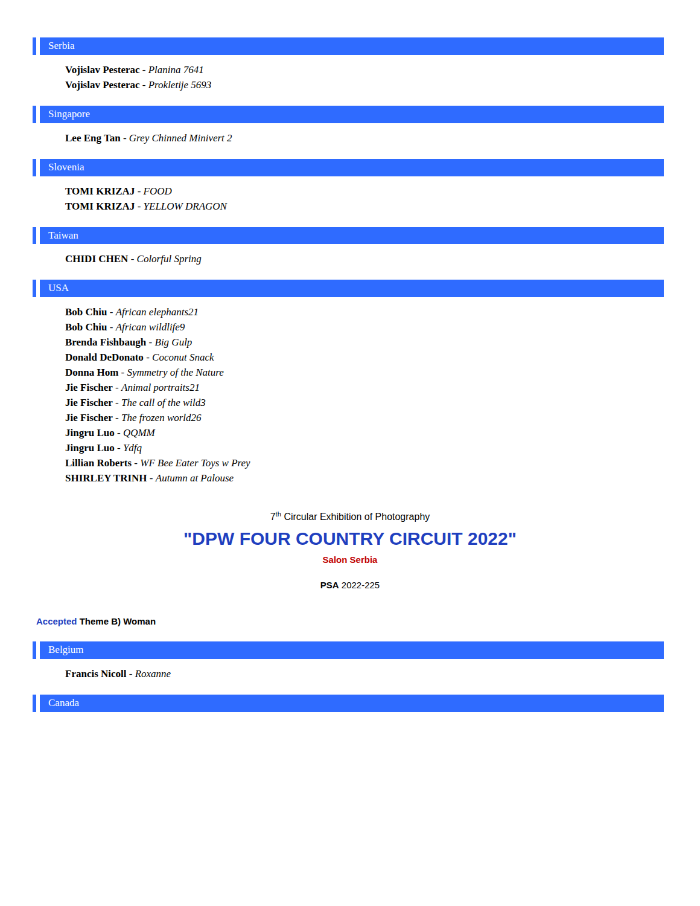Serbia
Vojislav Pesterac - Planina 7641
Vojislav Pesterac - Prokletije 5693
Singapore
Lee Eng Tan - Grey Chinned Minivert 2
Slovenia
TOMI KRIZAJ - FOOD
TOMI KRIZAJ - YELLOW DRAGON
Taiwan
CHIDI CHEN - Colorful Spring
USA
Bob Chiu - African elephants21
Bob Chiu - African wildlife9
Brenda Fishbaugh - Big Gulp
Donald DeDonato - Coconut Snack
Donna Hom - Symmetry of the Nature
Jie Fischer - Animal portraits21
Jie Fischer - The call of the wild3
Jie Fischer - The frozen world26
Jingru Luo - QQMM
Jingru Luo - Ydfq
Lillian Roberts - WF Bee Eater Toys w Prey
SHIRLEY TRINH - Autumn at Palouse
7th Circular Exhibition of Photography
"DPW FOUR COUNTRY CIRCUIT 2022"
Salon Serbia
PSA 2022-225
Accepted Theme B) Woman
Belgium
Francis Nicoll - Roxanne
Canada